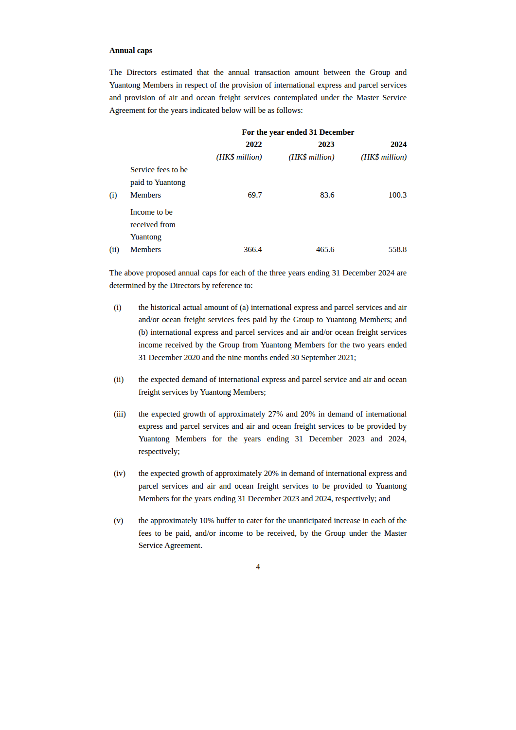Annual caps
The Directors estimated that the annual transaction amount between the Group and Yuantong Members in respect of the provision of international express and parcel services and provision of air and ocean freight services contemplated under the Master Service Agreement for the years indicated below will be as follows:
| | | For the year ended 31 December |
| | | 2022 | 2023 | 2024 |
| | | (HK$ million) | (HK$ million) | (HK$ million) |
| (i) | Service fees to be paid to Yuantong Members | 69.7 | 83.6 | 100.3 |
| (ii) | Income to be received from Yuantong Members | 366.4 | 465.6 | 558.8 |
The above proposed annual caps for each of the three years ending 31 December 2024 are determined by the Directors by reference to:
(i) the historical actual amount of (a) international express and parcel services and air and/or ocean freight services fees paid by the Group to Yuantong Members; and (b) international express and parcel services and air and/or ocean freight services income received by the Group from Yuantong Members for the two years ended 31 December 2020 and the nine months ended 30 September 2021;
(ii) the expected demand of international express and parcel service and air and ocean freight services by Yuantong Members;
(iii) the expected growth of approximately 27% and 20% in demand of international express and parcel services and air and ocean freight services to be provided by Yuantong Members for the years ending 31 December 2023 and 2024, respectively;
(iv) the expected growth of approximately 20% in demand of international express and parcel services and air and ocean freight services to be provided to Yuantong Members for the years ending 31 December 2023 and 2024, respectively; and
(v) the approximately 10% buffer to cater for the unanticipated increase in each of the fees to be paid, and/or income to be received, by the Group under the Master Service Agreement.
4